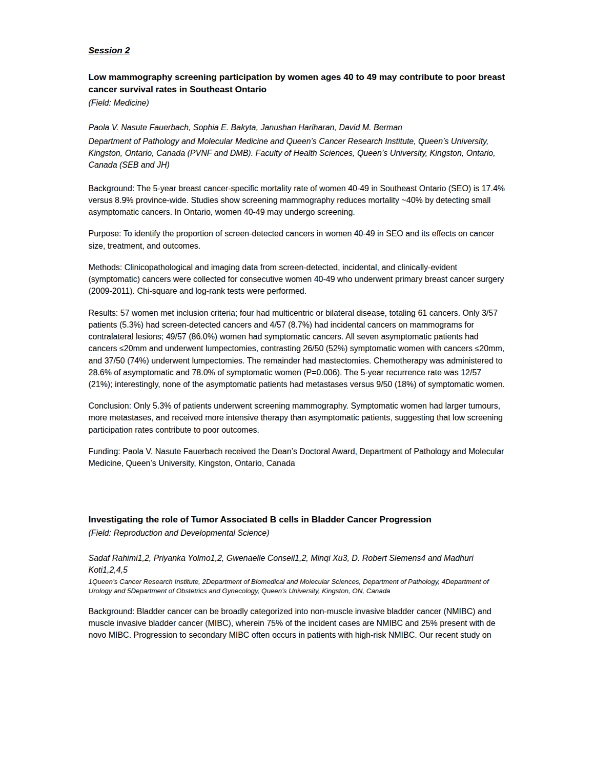Session 2
Low mammography screening participation by women ages 40 to 49 may contribute to poor breast cancer survival rates in Southeast Ontario
(Field: Medicine)
Paola V. Nasute Fauerbach, Sophia E. Bakyta, Janushan Hariharan, David M. Berman
Department of Pathology and Molecular Medicine and Queen’s Cancer Research Institute, Queen’s University, Kingston, Ontario, Canada (PVNF and DMB). Faculty of Health Sciences, Queen’s University, Kingston, Ontario, Canada (SEB and JH)
Background: The 5-year breast cancer-specific mortality rate of women 40-49 in Southeast Ontario (SEO) is 17.4% versus 8.9% province-wide. Studies show screening mammography reduces mortality ~40% by detecting small asymptomatic cancers. In Ontario, women 40-49 may undergo screening.
Purpose: To identify the proportion of screen-detected cancers in women 40-49 in SEO and its effects on cancer size, treatment, and outcomes.
Methods: Clinicopathological and imaging data from screen-detected, incidental, and clinically-evident (symptomatic) cancers were collected for consecutive women 40-49 who underwent primary breast cancer surgery (2009-2011). Chi-square and log-rank tests were performed.
Results: 57 women met inclusion criteria; four had multicentric or bilateral disease, totaling 61 cancers. Only 3/57 patients (5.3%) had screen-detected cancers and 4/57 (8.7%) had incidental cancers on mammograms for contralateral lesions; 49/57 (86.0%) women had symptomatic cancers. All seven asymptomatic patients had cancers ≤20mm and underwent lumpectomies, contrasting 26/50 (52%) symptomatic women with cancers ≤20mm, and 37/50 (74%) underwent lumpectomies. The remainder had mastectomies. Chemotherapy was administered to 28.6% of asymptomatic and 78.0% of symptomatic women (P=0.006). The 5-year recurrence rate was 12/57 (21%); interestingly, none of the asymptomatic patients had metastases versus 9/50 (18%) of symptomatic women.
Conclusion: Only 5.3% of patients underwent screening mammography. Symptomatic women had larger tumours, more metastases, and received more intensive therapy than asymptomatic patients, suggesting that low screening participation rates contribute to poor outcomes.
Funding: Paola V. Nasute Fauerbach received the Dean’s Doctoral Award, Department of Pathology and Molecular Medicine, Queen’s University, Kingston, Ontario, Canada
Investigating the role of Tumor Associated B cells in Bladder Cancer Progression
(Field: Reproduction and Developmental Science)
Sadaf Rahimi1,2, Priyanka Yolmo1,2, Gwenaelle Conseil1,2, Minqi Xu3, D. Robert Siemens4 and Madhuri Koti1,2,4,5
1Queen’s Cancer Research Institute, 2Department of Biomedical and Molecular Sciences, Department of Pathology, 4Department of Urology and 5Department of Obstetrics and Gynecology, Queen’s University, Kingston, ON, Canada
Background: Bladder cancer can be broadly categorized into non-muscle invasive bladder cancer (NMIBC) and muscle invasive bladder cancer (MIBC), wherein 75% of the incident cases are NMIBC and 25% present with de novo MIBC. Progression to secondary MIBC often occurs in patients with high-risk NMIBC. Our recent study on